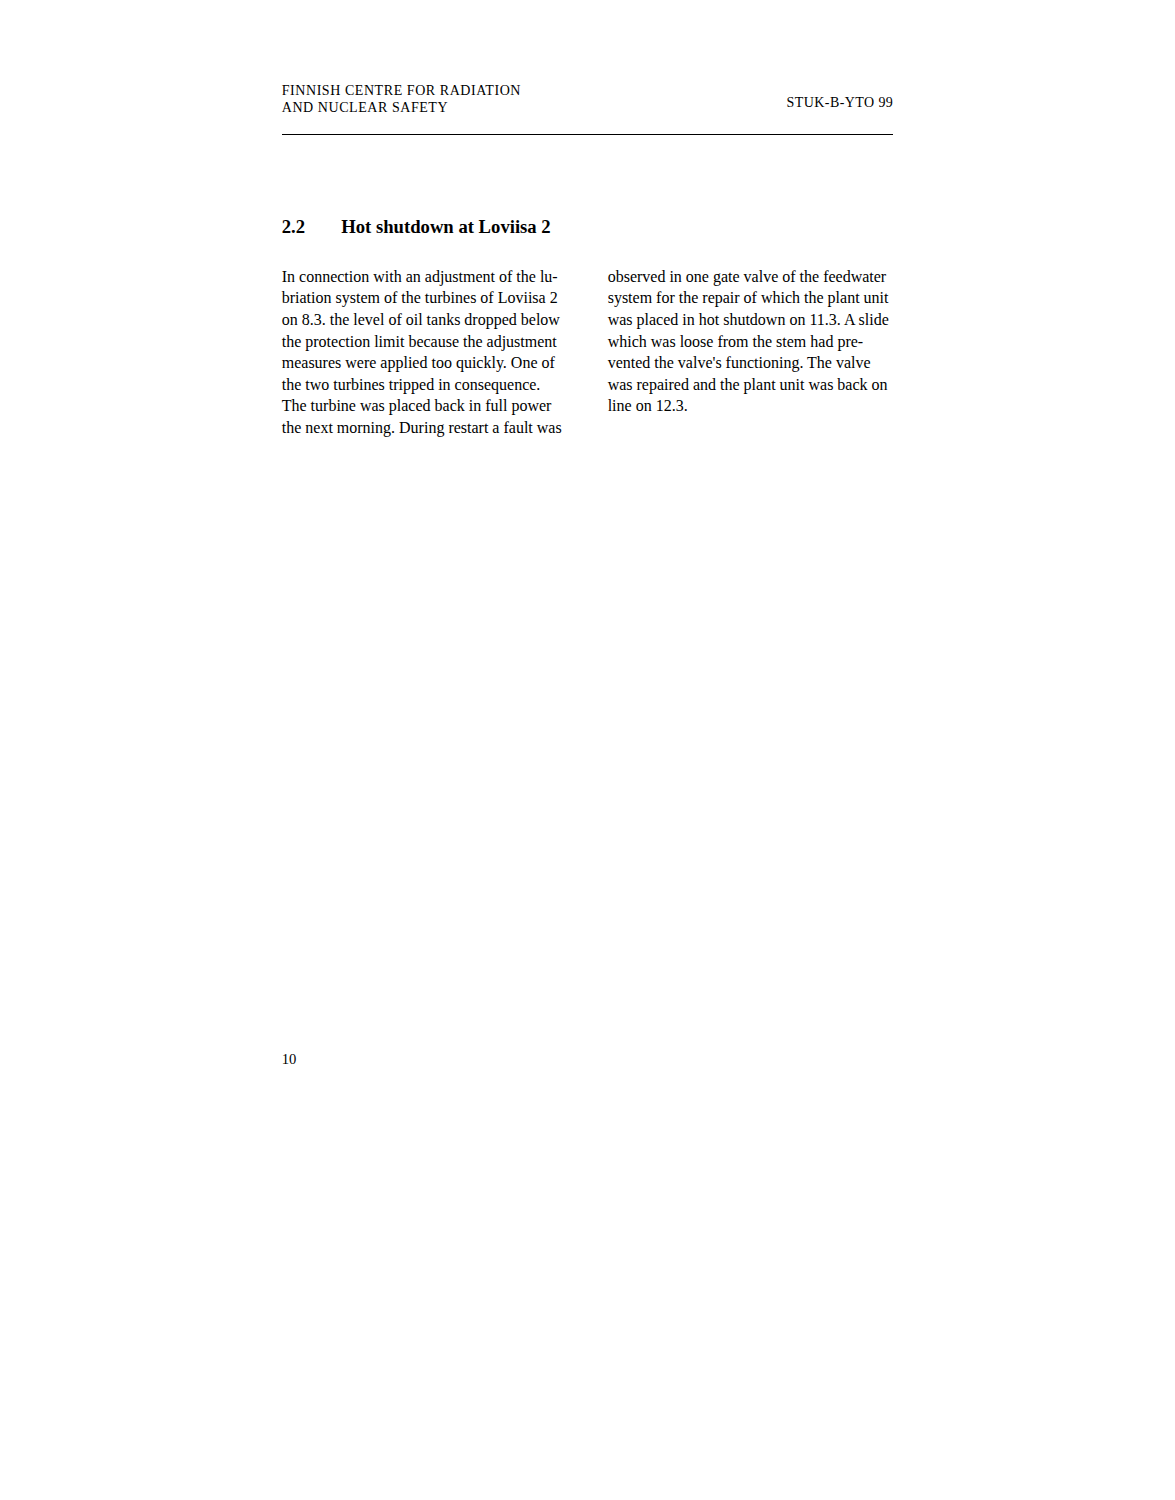Finnish Centre for Radiation
and Nuclear Safety
STUK-B-YTO 99
2.2 Hot shutdown at Loviisa 2
In connection with an adjustment of the lubriation system of the turbines of Loviisa 2 on 8.3. the level of oil tanks dropped below the protection limit because the adjustment measures were applied too quickly. One of the two turbines tripped in consequence. The turbine was placed back in full power the next morning. During restart a fault was observed in one gate valve of the feedwater system for the repair of which the plant unit was placed in hot shutdown on 11.3. A slide which was loose from the stem had prevented the valve's functioning. The valve was repaired and the plant unit was back on line on 12.3.
10